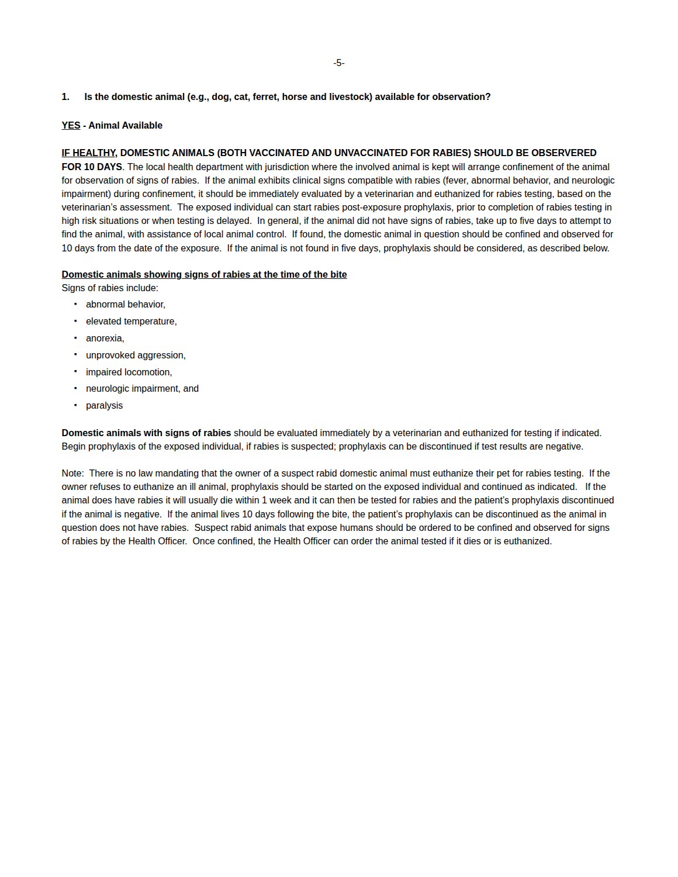-5-
1. Is the domestic animal (e.g., dog, cat, ferret, horse and livestock) available for observation?
YES - Animal Available
IF HEALTHY, DOMESTIC ANIMALS (BOTH VACCINATED AND UNVACCINATED FOR RABIES) SHOULD BE OBSERVERED FOR 10 DAYS. The local health department with jurisdiction where the involved animal is kept will arrange confinement of the animal for observation of signs of rabies. If the animal exhibits clinical signs compatible with rabies (fever, abnormal behavior, and neurologic impairment) during confinement, it should be immediately evaluated by a veterinarian and euthanized for rabies testing, based on the veterinarian’s assessment. The exposed individual can start rabies post-exposure prophylaxis, prior to completion of rabies testing in high risk situations or when testing is delayed. In general, if the animal did not have signs of rabies, take up to five days to attempt to find the animal, with assistance of local animal control. If found, the domestic animal in question should be confined and observed for 10 days from the date of the exposure. If the animal is not found in five days, prophylaxis should be considered, as described below.
Domestic animals showing signs of rabies at the time of the bite
Signs of rabies include:
abnormal behavior,
elevated temperature,
anorexia,
unprovoked aggression,
impaired locomotion,
neurologic impairment, and
paralysis
Domestic animals with signs of rabies should be evaluated immediately by a veterinarian and euthanized for testing if indicated. Begin prophylaxis of the exposed individual, if rabies is suspected; prophylaxis can be discontinued if test results are negative.
Note: There is no law mandating that the owner of a suspect rabid domestic animal must euthanize their pet for rabies testing. If the owner refuses to euthanize an ill animal, prophylaxis should be started on the exposed individual and continued as indicated. If the animal does have rabies it will usually die within 1 week and it can then be tested for rabies and the patient’s prophylaxis discontinued if the animal is negative. If the animal lives 10 days following the bite, the patient’s prophylaxis can be discontinued as the animal in question does not have rabies. Suspect rabid animals that expose humans should be ordered to be confined and observed for signs of rabies by the Health Officer. Once confined, the Health Officer can order the animal tested if it dies or is euthanized.